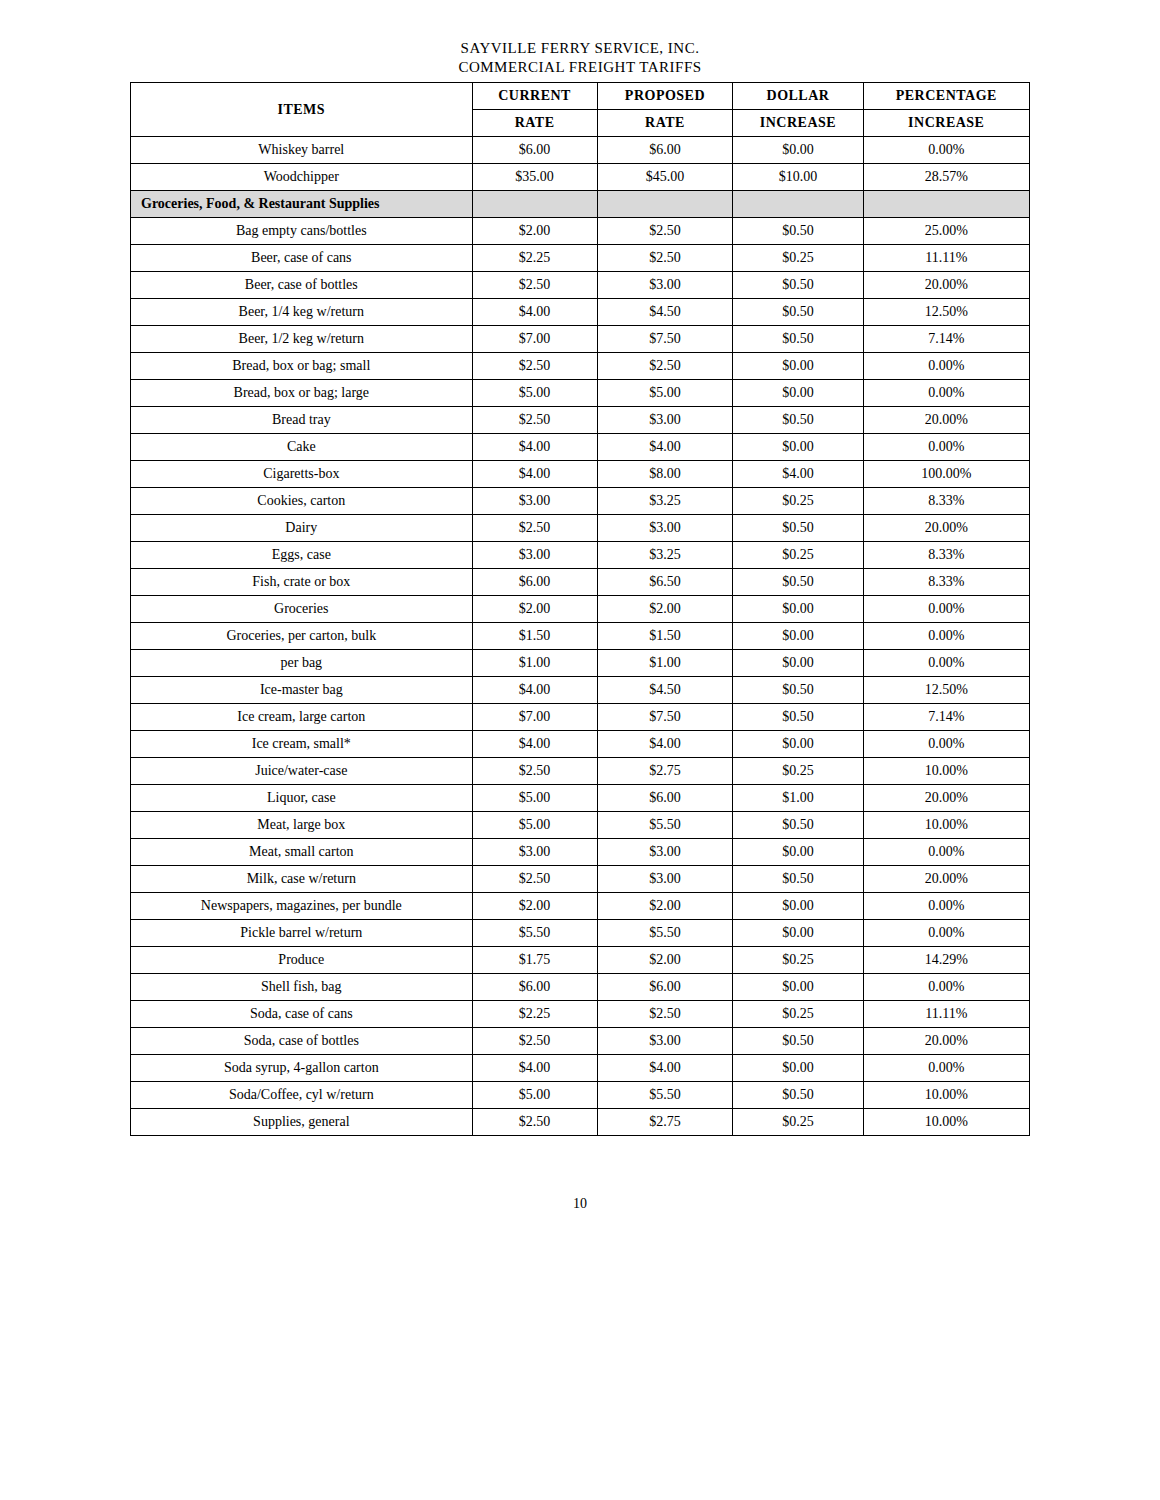SAYVILLE FERRY SERVICE, INC.
COMMERCIAL FREIGHT TARIFFS
| ITEMS | CURRENT | PROPOSED | DOLLAR | PERCENTAGE |
| --- | --- | --- | --- | --- |
| RATE | RATE | INCREASE | INCREASE |
| Whiskey barrel | $6.00 | $6.00 | $0.00 | 0.00% |
| Woodchipper | $35.00 | $45.00 | $10.00 | 28.57% |
| Groceries, Food, & Restaurant Supplies | | | | |
| Bag empty cans/bottles | $2.00 | $2.50 | $0.50 | 25.00% |
| Beer, case of cans | $2.25 | $2.50 | $0.25 | 11.11% |
| Beer, case of bottles | $2.50 | $3.00 | $0.50 | 20.00% |
| Beer, 1/4 keg w/return | $4.00 | $4.50 | $0.50 | 12.50% |
| Beer, 1/2 keg w/return | $7.00 | $7.50 | $0.50 | 7.14% |
| Bread, box or bag; small | $2.50 | $2.50 | $0.00 | 0.00% |
| Bread, box or bag; large | $5.00 | $5.00 | $0.00 | 0.00% |
| Bread tray | $2.50 | $3.00 | $0.50 | 20.00% |
| Cake | $4.00 | $4.00 | $0.00 | 0.00% |
| Cigaretts-box | $4.00 | $8.00 | $4.00 | 100.00% |
| Cookies, carton | $3.00 | $3.25 | $0.25 | 8.33% |
| Dairy | $2.50 | $3.00 | $0.50 | 20.00% |
| Eggs, case | $3.00 | $3.25 | $0.25 | 8.33% |
| Fish, crate or box | $6.00 | $6.50 | $0.50 | 8.33% |
| Groceries | $2.00 | $2.00 | $0.00 | 0.00% |
| Groceries, per carton, bulk | $1.50 | $1.50 | $0.00 | 0.00% |
| per bag | $1.00 | $1.00 | $0.00 | 0.00% |
| Ice-master bag | $4.00 | $4.50 | $0.50 | 12.50% |
| Ice cream, large carton | $7.00 | $7.50 | $0.50 | 7.14% |
| Ice cream, small* | $4.00 | $4.00 | $0.00 | 0.00% |
| Juice/water-case | $2.50 | $2.75 | $0.25 | 10.00% |
| Liquor, case | $5.00 | $6.00 | $1.00 | 20.00% |
| Meat, large box | $5.00 | $5.50 | $0.50 | 10.00% |
| Meat, small carton | $3.00 | $3.00 | $0.00 | 0.00% |
| Milk, case w/return | $2.50 | $3.00 | $0.50 | 20.00% |
| Newspapers, magazines, per bundle | $2.00 | $2.00 | $0.00 | 0.00% |
| Pickle barrel w/return | $5.50 | $5.50 | $0.00 | 0.00% |
| Produce | $1.75 | $2.00 | $0.25 | 14.29% |
| Shell fish, bag | $6.00 | $6.00 | $0.00 | 0.00% |
| Soda, case of cans | $2.25 | $2.50 | $0.25 | 11.11% |
| Soda, case of bottles | $2.50 | $3.00 | $0.50 | 20.00% |
| Soda syrup, 4-gallon carton | $4.00 | $4.00 | $0.00 | 0.00% |
| Soda/Coffee, cyl w/return | $5.00 | $5.50 | $0.50 | 10.00% |
| Supplies, general | $2.50 | $2.75 | $0.25 | 10.00% |
10